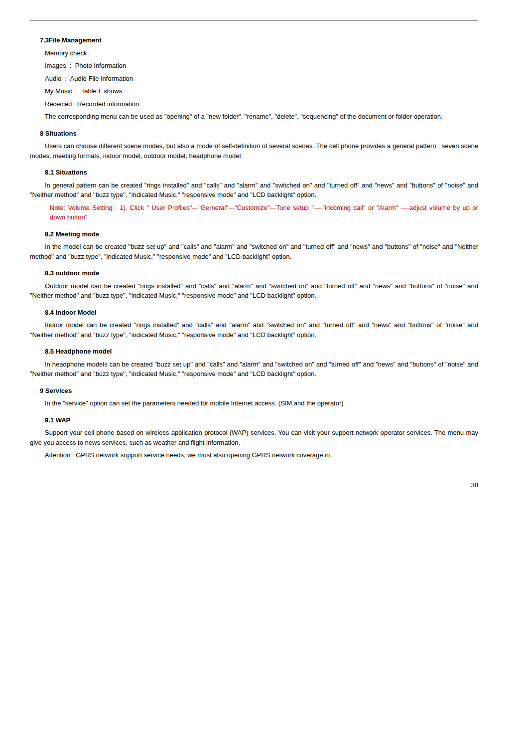7.3File Management
Memory check :
Images : Photo Information
Audio : Audio File Information
My Music : Table I shows
Receiced : Recorded information.
The corresponding menu can be used as "opening" of a "new folder", "rename", "delete", "sequencing" of the document or folder operation.
8 Situations
Users can choose different scene modes, but also a mode of self-definition of several scenes. The cell phone provides a general pattern : seven scene modes, meeting formats, indoor model, outdoor model, headphone model.
8.1 Situations
In general pattern can be created "rings installed" and "calls" and "alarm" and "switched on" and "turned off" and "news" and "buttons" of "noise" and "Neither method" and "buzz type", "indicated Music," "responsive mode" and "LCD backlight" option.
Note: Volume Setting: 1). Click " User Profiles"---"Gerneral"---"Customize"---Tone setup "----"incoming call" or "Alarm" ----adjust volume by up or down button"
8.2 Meeting mode
In the model can be created "buzz set up" and "calls" and "alarm" and "switched on" and "turned off" and "news" and "buttons" of "noise" and "Neither method" and "buzz type", "indicated Music," "responsive mode" and "LCD backlight" option.
8.3 outdoor mode
Outdoor model can be created "rings installed" and "calls" and "alarm" and "switched on" and "turned off" and "news" and "buttons" of "noise" and "Neither method" and "buzz type", "indicated Music," "responsive mode" and "LCD backlight" option.
8.4 Indoor Model
Indoor model can be created "rings installed" and "calls" and "alarm" and "switched on" and "turned off" and "news" and "buttons" of "noise" and "Neither method" and "buzz type", "indicated Music," "responsive mode" and "LCD backlight" option.
8.5 Headphone model
In headphone models can be created "buzz set up" and "calls" and "alarm" and "switched on" and "turned off" and "news" and "buttons" of "noise" and "Neither method" and "buzz type", "indicated Music," "responsive mode" and "LCD backlight" option.
9 Services
In the "service" option can set the parameters needed for mobile Internet access. (SIM and the operator)
9.1 WAP
Support your cell phone based on wireless application protocol (WAP) services. You can visit your support network operator services. The menu may give you access to news services, such as weather and flight information.
Attention : GPRS network support service needs, we must also opening GPRS network coverage in
38